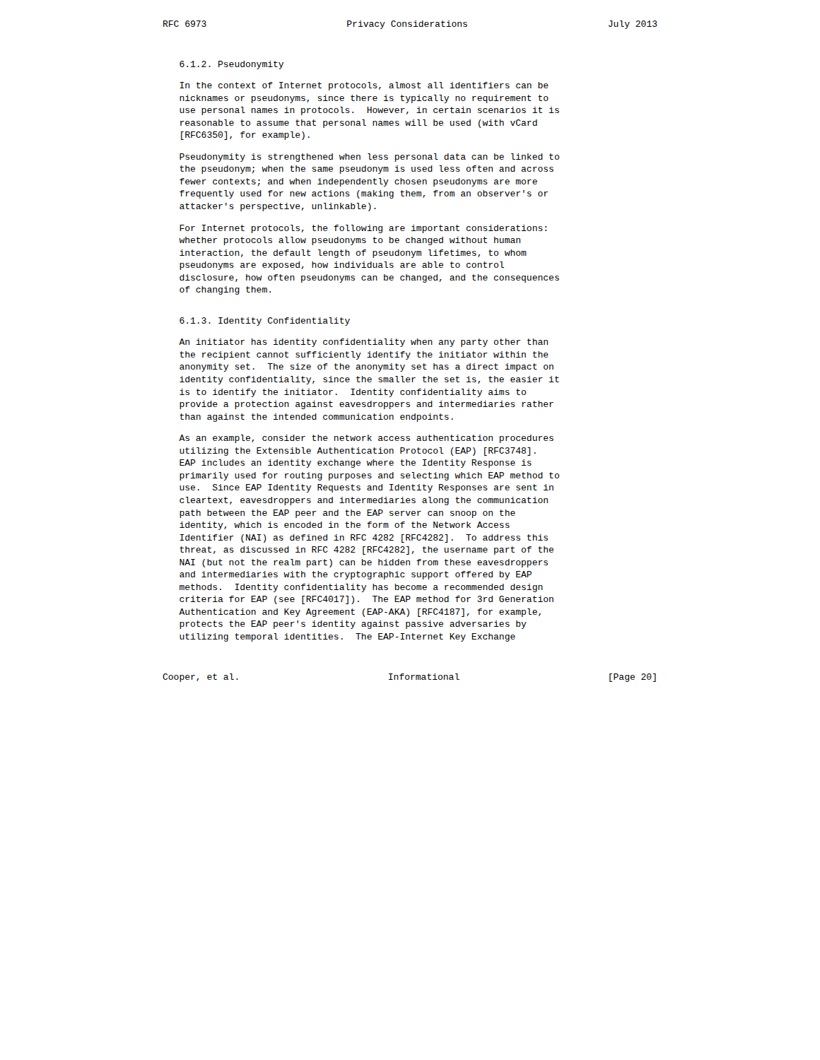RFC 6973 Privacy Considerations July 2013
6.1.2. Pseudonymity
In the context of Internet protocols, almost all identifiers can be nicknames or pseudonyms, since there is typically no requirement to use personal names in protocols. However, in certain scenarios it is reasonable to assume that personal names will be used (with vCard [RFC6350], for example).
Pseudonymity is strengthened when less personal data can be linked to the pseudonym; when the same pseudonym is used less often and across fewer contexts; and when independently chosen pseudonyms are more frequently used for new actions (making them, from an observer's or attacker's perspective, unlinkable).
For Internet protocols, the following are important considerations: whether protocols allow pseudonyms to be changed without human interaction, the default length of pseudonym lifetimes, to whom pseudonyms are exposed, how individuals are able to control disclosure, how often pseudonyms can be changed, and the consequences of changing them.
6.1.3. Identity Confidentiality
An initiator has identity confidentiality when any party other than the recipient cannot sufficiently identify the initiator within the anonymity set. The size of the anonymity set has a direct impact on identity confidentiality, since the smaller the set is, the easier it is to identify the initiator. Identity confidentiality aims to provide a protection against eavesdroppers and intermediaries rather than against the intended communication endpoints.
As an example, consider the network access authentication procedures utilizing the Extensible Authentication Protocol (EAP) [RFC3748]. EAP includes an identity exchange where the Identity Response is primarily used for routing purposes and selecting which EAP method to use. Since EAP Identity Requests and Identity Responses are sent in cleartext, eavesdroppers and intermediaries along the communication path between the EAP peer and the EAP server can snoop on the identity, which is encoded in the form of the Network Access Identifier (NAI) as defined in RFC 4282 [RFC4282]. To address this threat, as discussed in RFC 4282 [RFC4282], the username part of the NAI (but not the realm part) can be hidden from these eavesdroppers and intermediaries with the cryptographic support offered by EAP methods. Identity confidentiality has become a recommended design criteria for EAP (see [RFC4017]). The EAP method for 3rd Generation Authentication and Key Agreement (EAP-AKA) [RFC4187], for example, protects the EAP peer's identity against passive adversaries by utilizing temporal identities. The EAP-Internet Key Exchange
Cooper, et al. Informational [Page 20]